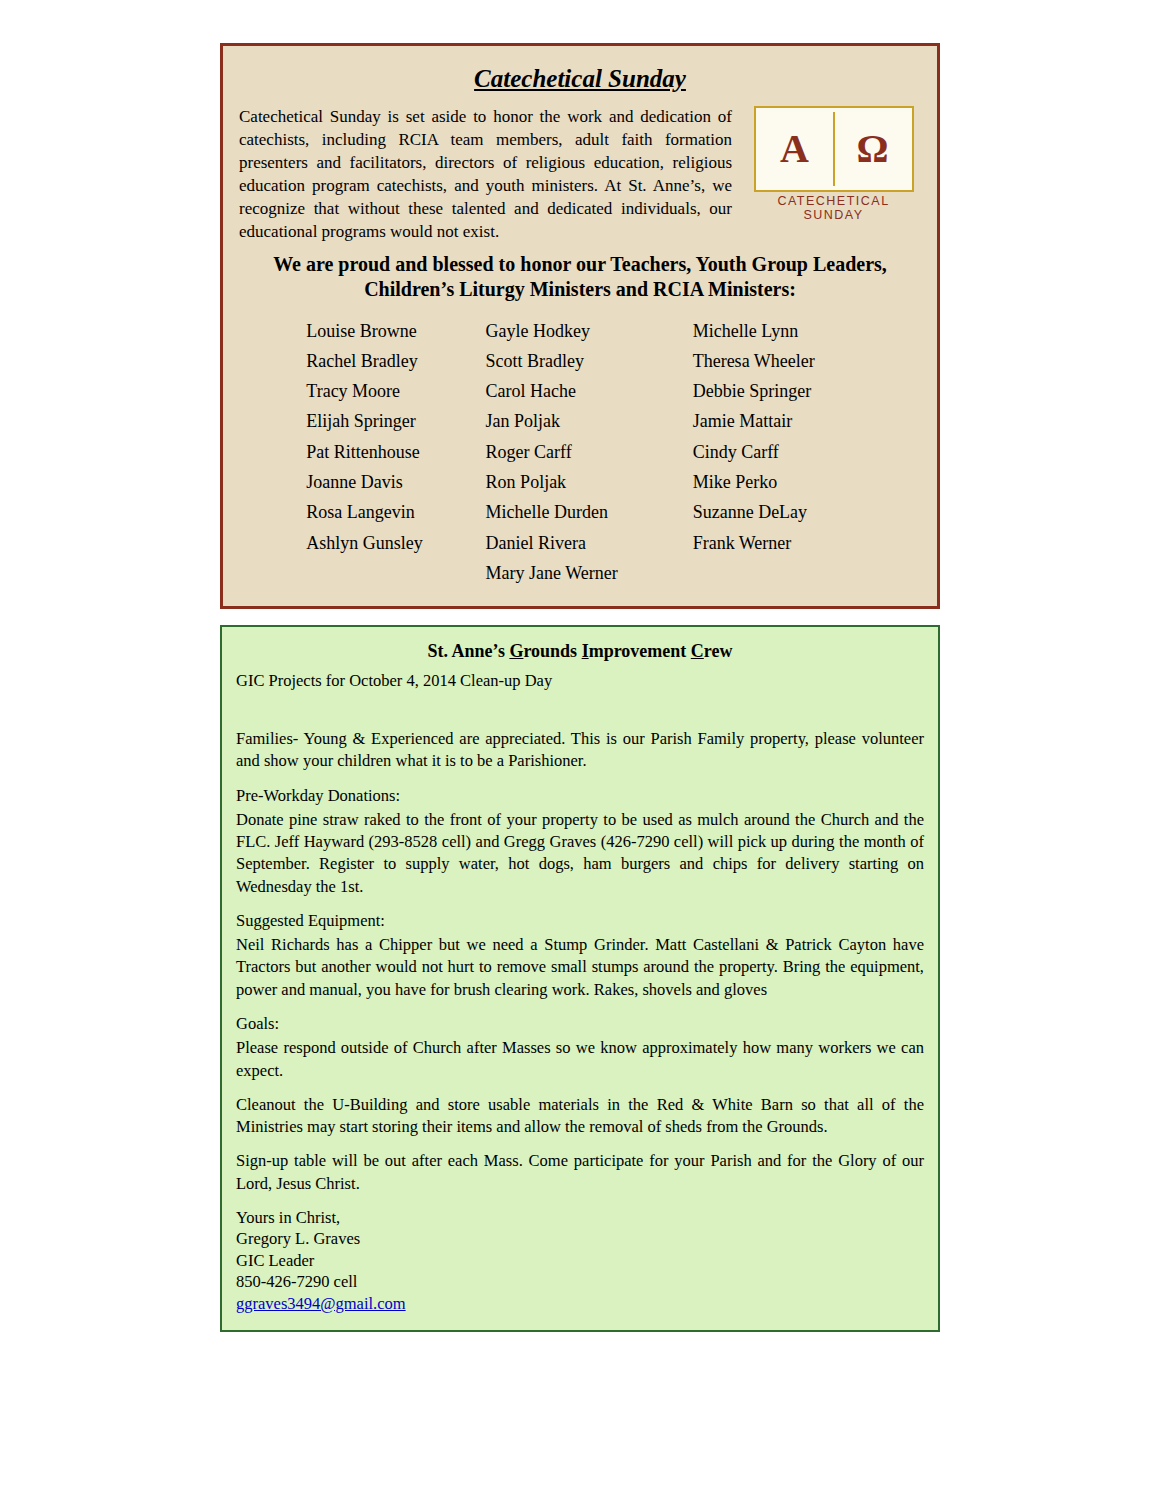Catechetical Sunday
A Ω
CATECHETICAL
SUNDAY
Catechetical Sunday is set aside to honor the work and dedication of catechists, including RCIA team members, adult faith formation presenters and facilitators, directors of religious education, religious education program catechists, and youth ministers. At St. Anne’s, we recognize that without these talented and dedicated individuals, our educational programs would not exist.
We are proud and blessed to honor our Teachers, Youth Group Leaders,
Children’s Liturgy Ministers and RCIA Ministers:
| Louise Browne | Gayle Hodkey | Michelle Lynn |
| Rachel Bradley | Scott Bradley | Theresa Wheeler |
| Tracy Moore | Carol Hache | Debbie Springer |
| Elijah Springer | Jan Poljak | Jamie Mattair |
| Pat Rittenhouse | Roger Carff | Cindy Carff |
| Joanne Davis | Ron Poljak | Mike Perko |
| Rosa Langevin | Michelle Durden | Suzanne DeLay |
| Ashlyn Gunsley | Daniel Rivera | Frank Werner |
| | Mary Jane Werner | |
St. Anne’s Grounds Improvement Crew
GIC Projects for October 4, 2014 Clean-up Day
Families- Young & Experienced are appreciated. This is our Parish Family property, please volunteer and show your children what it is to be a Parishioner.
Pre-Workday Donations:
Donate pine straw raked to the front of your property to be used as mulch around the Church and the FLC. Jeff Hayward (293-8528 cell) and Gregg Graves (426-7290 cell) will pick up during the month of September. Register to supply water, hot dogs, ham burgers and chips for delivery starting on Wednesday the 1st.
Suggested Equipment:
Neil Richards has a Chipper but we need a Stump Grinder. Matt Castellani & Patrick Cayton have Tractors but another would not hurt to remove small stumps around the property. Bring the equipment, power and manual, you have for brush clearing work. Rakes, shovels and gloves
Goals:
Please respond outside of Church after Masses so we know approximately how many workers we can expect.
Cleanout the U-Building and store usable materials in the Red & White Barn so that all of the Ministries may start storing their items and allow the removal of sheds from the Grounds.
Sign-up table will be out after each Mass. Come participate for your Parish and for the Glory of our Lord, Jesus Christ.
Yours in Christ,
Gregory L. Graves
GIC Leader
850-426-7290 cell
ggraves3494@gmail.com